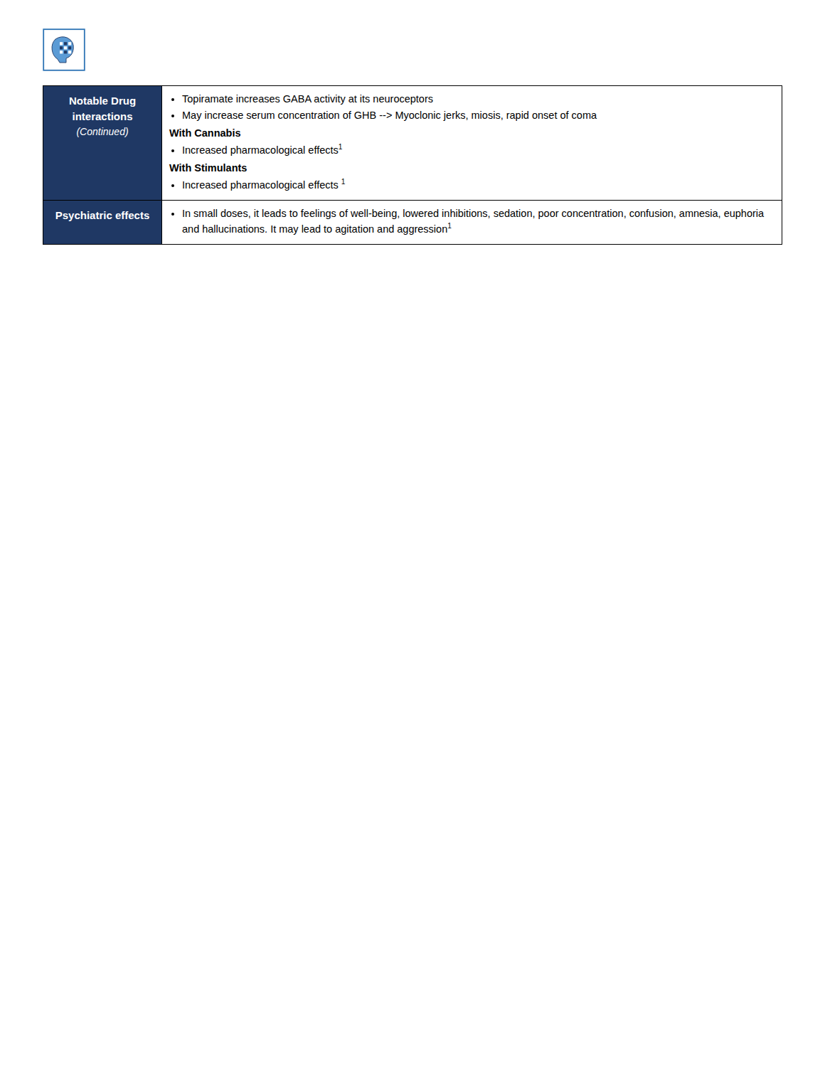| Notable Drug interactions (Continued) | Topiramate increases GABA activity at its neuroceptors May increase serum concentration of GHB --> Myoclonic jerks, miosis, rapid onset of coma With Cannabis Increased pharmacological effects 1 With Stimulants Increased pharmacological effects 1 |
| Psychiatric effects | In small doses, it leads to feelings of well-being, lowered inhibitions, sedation, poor concentration, confusion, amnesia, euphoria and hallucinations. It may lead to agitation and aggression 1 |